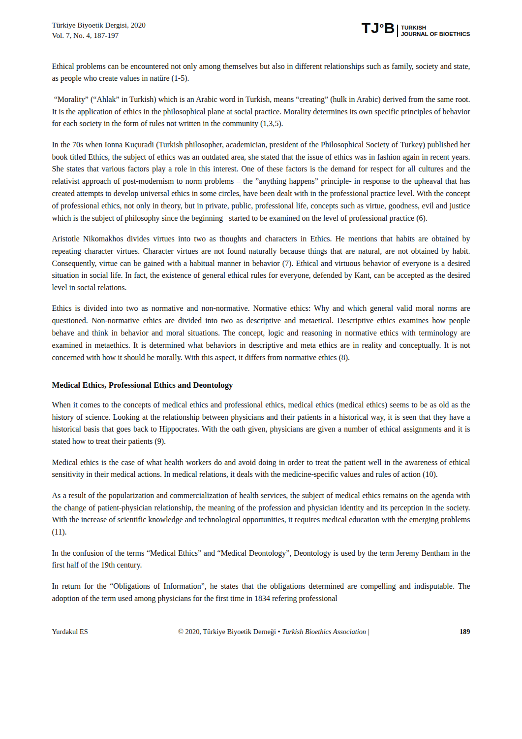Türkiye Biyoetik Dergisi, 2020
Vol. 7, No. 4, 187-197
TJo B TURKISH
JOURNAL OF BIOETHICS
Ethical problems can be encountered not only among themselves but also in different relationships such as family, society and state, as people who create values in natüre (1-5).
“Morality” (“Ahlak” in Turkish) which is an Arabic word in Turkish, means “creating” (hulk in Arabic) derived from the same root. It is the application of ethics in the philosophical plane at social practice. Morality determines its own specific principles of behavior for each society in the form of rules not written in the community (1,3,5).
In the 70s when Ionna Kuçuradi (Turkish philosopher, academician, president of the Philosophical Society of Turkey) published her book titled Ethics, the subject of ethics was an outdated area, she stated that the issue of ethics was in fashion again in recent years. She states that various factors play a role in this interest. One of these factors is the demand for respect for all cultures and the relativist approach of post-modernism to norm problems – the ”anything happens” principle- in response to the upheaval that has created attempts to develop universal ethics in some circles, have been dealt with in the professional practice level. With the concept of professional ethics, not only in theory, but in private, public, professional life, concepts such as virtue, goodness, evil and justice which is the subject of philosophy since the beginning started to be examined on the level of professional practice (6).
Aristotle Nikomakhos divides virtues into two as thoughts and characters in Ethics. He mentions that habits are obtained by repeating character virtues. Character virtues are not found naturally because things that are natural, are not obtained by habit. Consequently, virtue can be gained with a habitual manner in behavior (7). Ethical and virtuous behavior of everyone is a desired situation in social life. In fact, the existence of general ethical rules for everyone, defended by Kant, can be accepted as the desired level in social relations.
Ethics is divided into two as normative and non-normative. Normative ethics: Why and which general valid moral norms are questioned. Non-normative ethics are divided into two as descriptive and metaetical. Descriptive ethics examines how people behave and think in behavior and moral situations. The concept, logic and reasoning in normative ethics with terminology are examined in metaethics. It is determined what behaviors in descriptive and meta ethics are in reality and conceptually. It is not concerned with how it should be morally. With this aspect, it differs from normative ethics (8).
Medical Ethics, Professional Ethics and Deontology
When it comes to the concepts of medical ethics and professional ethics, medical ethics (medical ethics) seems to be as old as the history of science. Looking at the relationship between physicians and their patients in a historical way, it is seen that they have a historical basis that goes back to Hippocrates. With the oath given, physicians are given a number of ethical assignments and it is stated how to treat their patients (9).
Medical ethics is the case of what health workers do and avoid doing in order to treat the patient well in the awareness of ethical sensitivity in their medical actions. In medical relations, it deals with the medicine-specific values and rules of action (10).
As a result of the popularization and commercialization of health services, the subject of medical ethics remains on the agenda with the change of patient-physician relationship, the meaning of the profession and physician identity and its perception in the society. With the increase of scientific knowledge and technological opportunities, it requires medical education with the emerging problems (11).
In the confusion of the terms “Medical Ethics” and “Medical Deontology”, Deontology is used by the term Jeremy Bentham in the first half of the 19th century.
In return for the “Obligations of Information”, he states that the obligations determined are compelling and indisputable. The adoption of the term used among physicians for the first time in 1834 refering professional
Yurdakul ES
© 2020, Türkiye Biyoetik Derneği • Turkish Bioethics Association |
189